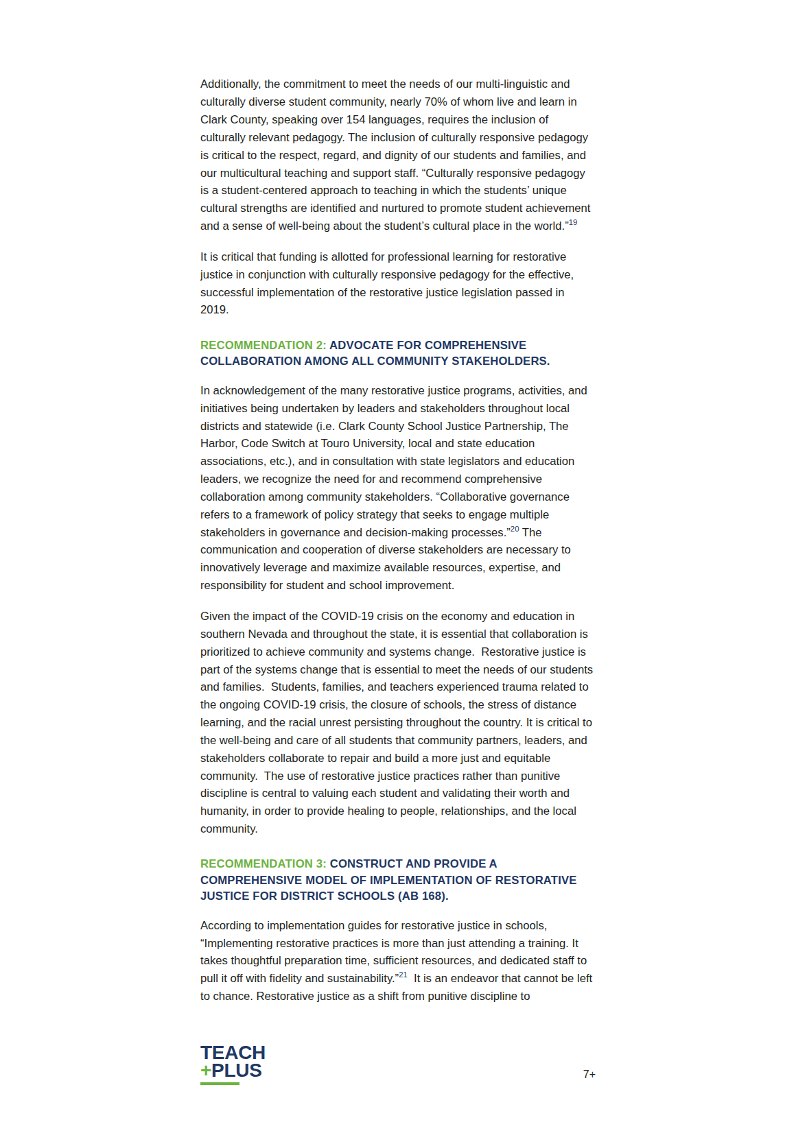Additionally, the commitment to meet the needs of our multi-linguistic and culturally diverse student community, nearly 70% of whom live and learn in Clark County, speaking over 154 languages, requires the inclusion of culturally relevant pedagogy. The inclusion of culturally responsive pedagogy is critical to the respect, regard, and dignity of our students and families, and our multicultural teaching and support staff. “Culturally responsive pedagogy is a student-centered approach to teaching in which the students’ unique cultural strengths are identified and nurtured to promote student achievement and a sense of well-being about the student’s cultural place in the world.”19
It is critical that funding is allotted for professional learning for restorative justice in conjunction with culturally responsive pedagogy for the effective, successful implementation of the restorative justice legislation passed in 2019.
RECOMMENDATION 2: ADVOCATE FOR COMPREHENSIVE COLLABORATION AMONG ALL COMMUNITY STAKEHOLDERS.
In acknowledgement of the many restorative justice programs, activities, and initiatives being undertaken by leaders and stakeholders throughout local districts and statewide (i.e. Clark County School Justice Partnership, The Harbor, Code Switch at Touro University, local and state education associations, etc.), and in consultation with state legislators and education leaders, we recognize the need for and recommend comprehensive collaboration among community stakeholders. “Collaborative governance refers to a framework of policy strategy that seeks to engage multiple stakeholders in governance and decision-making processes.”20 The communication and cooperation of diverse stakeholders are necessary to innovatively leverage and maximize available resources, expertise, and responsibility for student and school improvement.
Given the impact of the COVID-19 crisis on the economy and education in southern Nevada and throughout the state, it is essential that collaboration is prioritized to achieve community and systems change. Restorative justice is part of the systems change that is essential to meet the needs of our students and families. Students, families, and teachers experienced trauma related to the ongoing COVID-19 crisis, the closure of schools, the stress of distance learning, and the racial unrest persisting throughout the country. It is critical to the well-being and care of all students that community partners, leaders, and stakeholders collaborate to repair and build a more just and equitable community. The use of restorative justice practices rather than punitive discipline is central to valuing each student and validating their worth and humanity, in order to provide healing to people, relationships, and the local community.
RECOMMENDATION 3: CONSTRUCT AND PROVIDE A COMPREHENSIVE MODEL OF IMPLEMENTATION OF RESTORATIVE JUSTICE FOR DISTRICT SCHOOLS (AB 168).
According to implementation guides for restorative justice in schools, “Implementing restorative practices is more than just attending a training. It takes thoughtful preparation time, sufficient resources, and dedicated staff to pull it off with fidelity and sustainability.”21 It is an endeavor that cannot be left to chance. Restorative justice as a shift from punitive discipline to
TEACH
+PLUS
7+